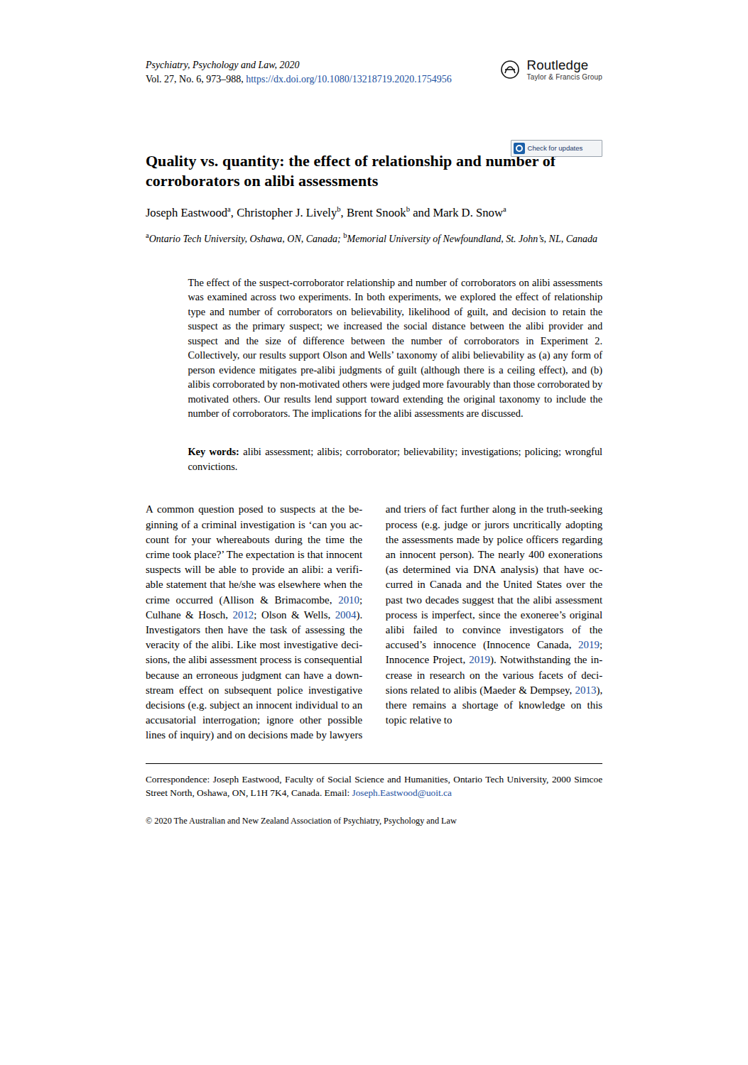Psychiatry, Psychology and Law, 2020
Vol. 27, No. 6, 973–988, https://dx.doi.org/10.1080/13218719.2020.1754956
Routledge
Taylor & Francis Group
Check for updates
Quality vs. quantity: the effect of relationship and number of corroborators on alibi assessments
Joseph Eastwooda, Christopher J. Livelyb, Brent Snookb and Mark D. Snowa
aOntario Tech University, Oshawa, ON, Canada; bMemorial University of Newfoundland, St. John’s, NL, Canada
The effect of the suspect-corroborator relationship and number of corroborators on alibi assessments was examined across two experiments. In both experiments, we explored the effect of relationship type and number of corroborators on believability, likelihood of guilt, and decision to retain the suspect as the primary suspect; we increased the social distance between the alibi provider and suspect and the size of difference between the number of corroborators in Experiment 2. Collectively, our results support Olson and Wells’ taxonomy of alibi believability as (a) any form of person evidence mitigates pre-alibi judgments of guilt (although there is a ceiling effect), and (b) alibis corroborated by non-motivated others were judged more favourably than those corroborated by motivated others. Our results lend support toward extending the original taxonomy to include the number of corroborators. The implications for the alibi assessments are discussed.
Key words: alibi assessment; alibis; corroborator; believability; investigations; policing; wrongful convictions.
A common question posed to suspects at the beginning of a criminal investigation is ‘can you account for your whereabouts during the time the crime took place?’ The expectation is that innocent suspects will be able to provide an alibi: a verifiable statement that he/she was elsewhere when the crime occurred (Allison & Brimacombe, 2010; Culhane & Hosch, 2012; Olson & Wells, 2004). Investigators then have the task of assessing the veracity of the alibi. Like most investigative decisions, the alibi assessment process is consequential because an erroneous judgment can have a downstream effect on subsequent police investigative decisions (e.g. subject an innocent individual to an accusatorial interrogation; ignore other possible lines of inquiry) and on decisions made by lawyers and triers of fact further along in the truth-seeking process (e.g. judge or jurors uncritically adopting the assessments made by police officers regarding an innocent person). The nearly 400 exonerations (as determined via DNA analysis) that have occurred in Canada and the United States over the past two decades suggest that the alibi assessment process is imperfect, since the exoneree’s original alibi failed to convince investigators of the accused’s innocence (Innocence Canada, 2019; Innocence Project, 2019). Notwithstanding the increase in research on the various facets of decisions related to alibis (Maeder & Dempsey, 2013), there remains a shortage of knowledge on this topic relative to
Correspondence: Joseph Eastwood, Faculty of Social Science and Humanities, Ontario Tech University, 2000 Simcoe Street North, Oshawa, ON, L1H 7K4, Canada. Email: Joseph.Eastwood@uoit.ca
© 2020 The Australian and New Zealand Association of Psychiatry, Psychology and Law